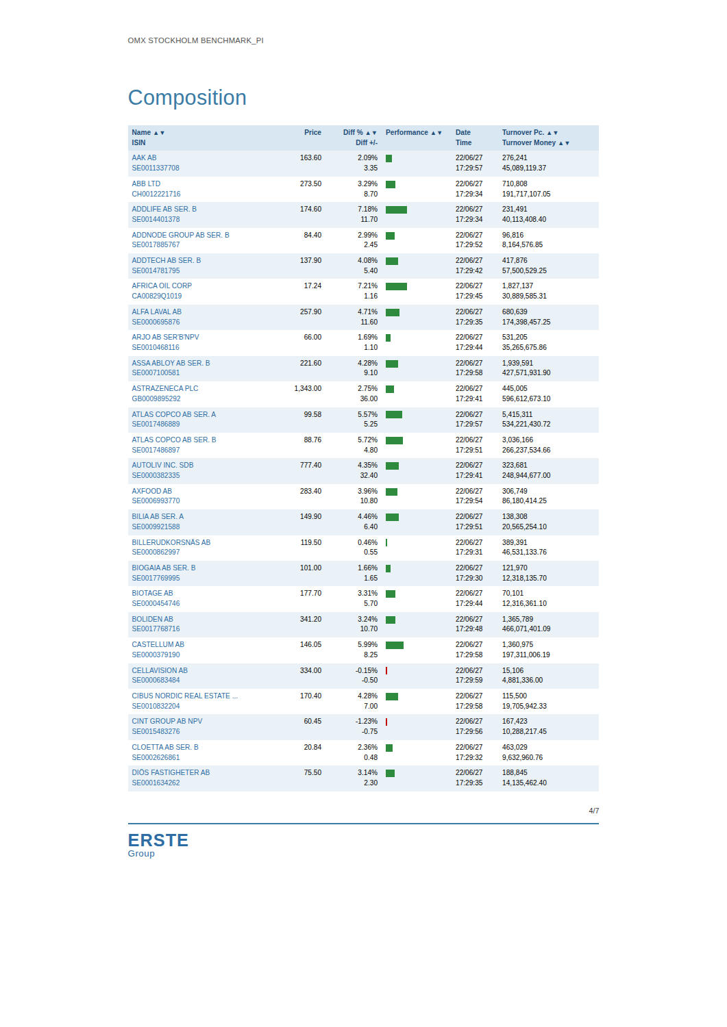OMX STOCKHOLM BENCHMARK_PI
Composition
| Name ▲▼ ISIN | Price | Diff % ▲▼ Diff +/- | Performance ▲▼ | Date Time | Turnover Pc. ▲▼ Turnover Money ▲▼ |
| --- | --- | --- | --- | --- | --- |
| AAK AB SE0011337708 | 163.60 | 2.09% 3.35 | | 22/06/27 17:29:57 | 276,241 45,089,119.37 |
| ABB LTD CH0012221716 | 273.50 | 3.29% 8.70 | | 22/06/27 17:29:34 | 710,808 191,717,107.05 |
| ADDLIFE AB SER. B SE0014401378 | 174.60 | 7.18% 11.70 | | 22/06/27 17:29:34 | 231,491 40,113,408.40 |
| ADDNODE GROUP AB SER. B SE0017885767 | 84.40 | 2.99% 2.45 | | 22/06/27 17:29:52 | 96,816 8,164,576.85 |
| ADDTECH AB SER. B SE0014781795 | 137.90 | 4.08% 5.40 | | 22/06/27 17:29:42 | 417,876 57,500,529.25 |
| AFRICA OIL CORP CA00829Q1019 | 17.24 | 7.21% 1.16 | | 22/06/27 17:29:45 | 1,827,137 30,889,585.31 |
| ALFA LAVAL AB SE0000695876 | 257.90 | 4.71% 11.60 | | 22/06/27 17:29:35 | 680,639 174,398,457.25 |
| ARJO AB SER'B'NPV SE0010468116 | 66.00 | 1.69% 1.10 | | 22/06/27 17:29:44 | 531,205 35,265,675.86 |
| ASSA ABLOY AB SER. B SE0007100581 | 221.60 | 4.28% 9.10 | | 22/06/27 17:29:58 | 1,939,591 427,571,931.90 |
| ASTRAZENECA PLC GB0009895292 | 1,343.00 | 2.75% 36.00 | | 22/06/27 17:29:41 | 445,005 596,612,673.10 |
| ATLAS COPCO AB SER. A SE0017486889 | 99.58 | 5.57% 5.25 | | 22/06/27 17:29:57 | 5,415,311 534,221,430.72 |
| ATLAS COPCO AB SER. B SE0017486897 | 88.76 | 5.72% 4.80 | | 22/06/27 17:29:51 | 3,036,166 266,237,534.66 |
| AUTOLIV INC. SDB SE0000382335 | 777.40 | 4.35% 32.40 | | 22/06/27 17:29:41 | 323,681 248,944,677.00 |
| AXFOOD AB SE0006993770 | 283.40 | 3.96% 10.80 | | 22/06/27 17:29:54 | 306,749 86,180,414.25 |
| BILIA AB SER. A SE0009921588 | 149.90 | 4.46% 6.40 | | 22/06/27 17:29:51 | 138,308 20,565,254.10 |
| BILLERUDKORSNÄS AB SE0000862997 | 119.50 | 0.46% 0.55 | | 22/06/27 17:29:31 | 389,391 46,531,133.76 |
| BIOGAIA AB SER. B SE0017769995 | 101.00 | 1.66% 1.65 | | 22/06/27 17:29:30 | 121,970 12,318,135.70 |
| BIOTAGE AB SE0000454746 | 177.70 | 3.31% 5.70 | | 22/06/27 17:29:44 | 70,101 12,316,361.10 |
| BOLIDEN AB SE0017768716 | 341.20 | 3.24% 10.70 | | 22/06/27 17:29:48 | 1,365,789 466,071,401.09 |
| CASTELLUM AB SE0000379190 | 146.05 | 5.99% 8.25 | | 22/06/27 17:29:58 | 1,360,975 197,311,006.19 |
| CELLAVISION AB SE0000683484 | 334.00 | -0.15% -0.50 | | 22/06/27 17:29:59 | 15,106 4,881,336.00 |
| CIBUS NORDIC REAL ESTATE ... SE0010832204 | 170.40 | 4.28% 7.00 | | 22/06/27 17:29:58 | 115,500 19,705,942.33 |
| CINT GROUP AB NPV SE0015483276 | 60.45 | -1.23% -0.75 | | 22/06/27 17:29:56 | 167,423 10,288,217.45 |
| CLOETTA AB SER. B SE0002626861 | 20.84 | 2.36% 0.48 | | 22/06/27 17:29:32 | 463,029 9,632,960.76 |
| DIÖS FASTIGHETER AB SE0001634262 | 75.50 | 3.14% 2.30 | | 22/06/27 17:29:35 | 188,845 14,135,462.40 |
4/7
ERSTE
Group